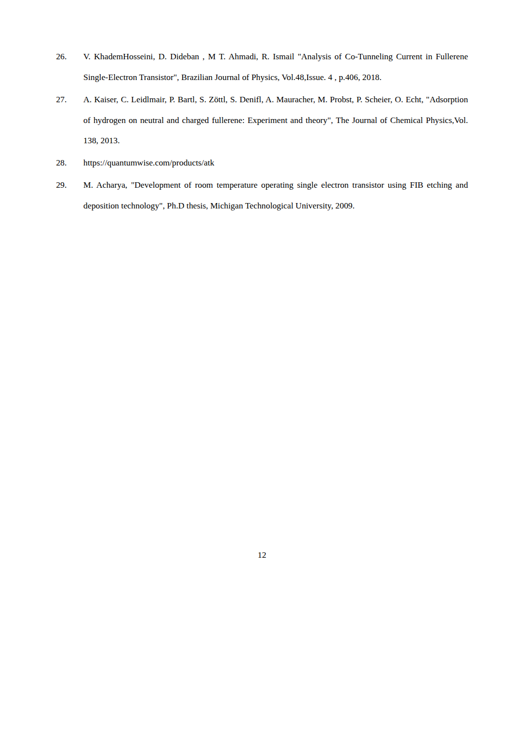V. KhademHosseini, D. Dideban , M T. Ahmadi, R. Ismail "Analysis of Co-Tunneling Current in Fullerene Single-Electron Transistor", Brazilian Journal of Physics, Vol.48,Issue. 4 , p.406, 2018.
A. Kaiser, C. Leidlmair, P. Bartl, S. Zöttl, S. Denifl, A. Mauracher, M. Probst, P. Scheier, O. Echt, "Adsorption of hydrogen on neutral and charged fullerene: Experiment and theory", The Journal of Chemical Physics,Vol. 138, 2013.
https://quantumwise.com/products/atk
M. Acharya, "Development of room temperature operating single electron transistor using FIB etching and deposition technology", Ph.D thesis, Michigan Technological University, 2009.
12